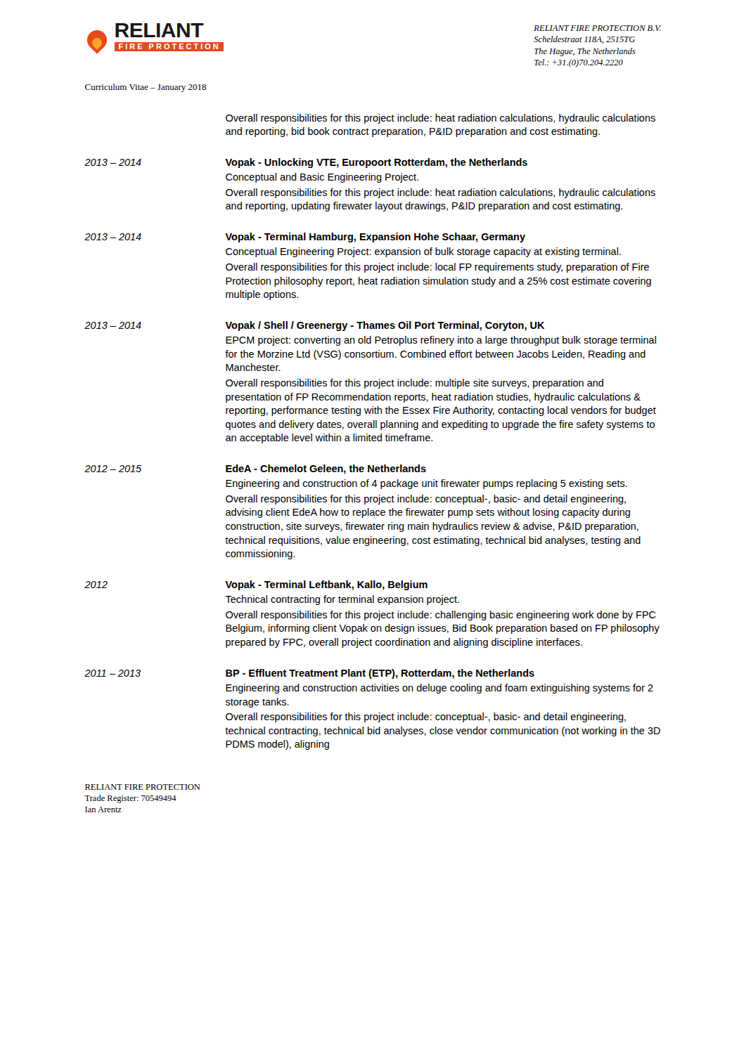RELIANT Fire Protection
RELIANT FIRE PROTECTION B.V.
Scheldestraat 118A, 2515TG
The Hague, The Netherlands
Tel.: +31.(0)70.204.2220
Curriculum Vitae – January 2018
Overall responsibilities for this project include: heat radiation calculations, hydraulic calculations and reporting, bid book contract preparation, P&ID preparation and cost estimating.
2013 – 2014
Vopak - Unlocking VTE, Europoort Rotterdam, the Netherlands
Conceptual and Basic Engineering Project.
Overall responsibilities for this project include: heat radiation calculations, hydraulic calculations and reporting, updating firewater layout drawings, P&ID preparation and cost estimating.
2013 – 2014
Vopak - Terminal Hamburg, Expansion Hohe Schaar, Germany
Conceptual Engineering Project: expansion of bulk storage capacity at existing terminal.
Overall responsibilities for this project include: local FP requirements study, preparation of Fire Protection philosophy report, heat radiation simulation study and a 25% cost estimate covering multiple options.
2013 – 2014
Vopak / Shell / Greenergy - Thames Oil Port Terminal, Coryton, UK
EPCM project: converting an old Petroplus refinery into a large throughput bulk storage terminal for the Morzine Ltd (VSG) consortium. Combined effort between Jacobs Leiden, Reading and Manchester.
Overall responsibilities for this project include: multiple site surveys, preparation and presentation of FP Recommendation reports, heat radiation studies, hydraulic calculations & reporting, performance testing with the Essex Fire Authority, contacting local vendors for budget quotes and delivery dates, overall planning and expediting to upgrade the fire safety systems to an acceptable level within a limited timeframe.
2012 – 2015
EdeA - Chemelot Geleen, the Netherlands
Engineering and construction of 4 package unit firewater pumps replacing 5 existing sets.
Overall responsibilities for this project include: conceptual-, basic- and detail engineering, advising client EdeA how to replace the firewater pump sets without losing capacity during construction, site surveys, firewater ring main hydraulics review & advise, P&ID preparation, technical requisitions, value engineering, cost estimating, technical bid analyses, testing and commissioning.
2012
Vopak - Terminal Leftbank, Kallo, Belgium
Technical contracting for terminal expansion project.
Overall responsibilities for this project include: challenging basic engineering work done by FPC Belgium, informing client Vopak on design issues, Bid Book preparation based on FP philosophy prepared by FPC, overall project coordination and aligning discipline interfaces.
2011 – 2013
BP - Effluent Treatment Plant (ETP), Rotterdam, the Netherlands
Engineering and construction activities on deluge cooling and foam extinguishing systems for 2 storage tanks.
Overall responsibilities for this project include: conceptual-, basic- and detail engineering, technical contracting, technical bid analyses, close vendor communication (not working in the 3D PDMS model), aligning
RELIANT FIRE PROTECTION
Trade Register: 70549494
Ian Arentz